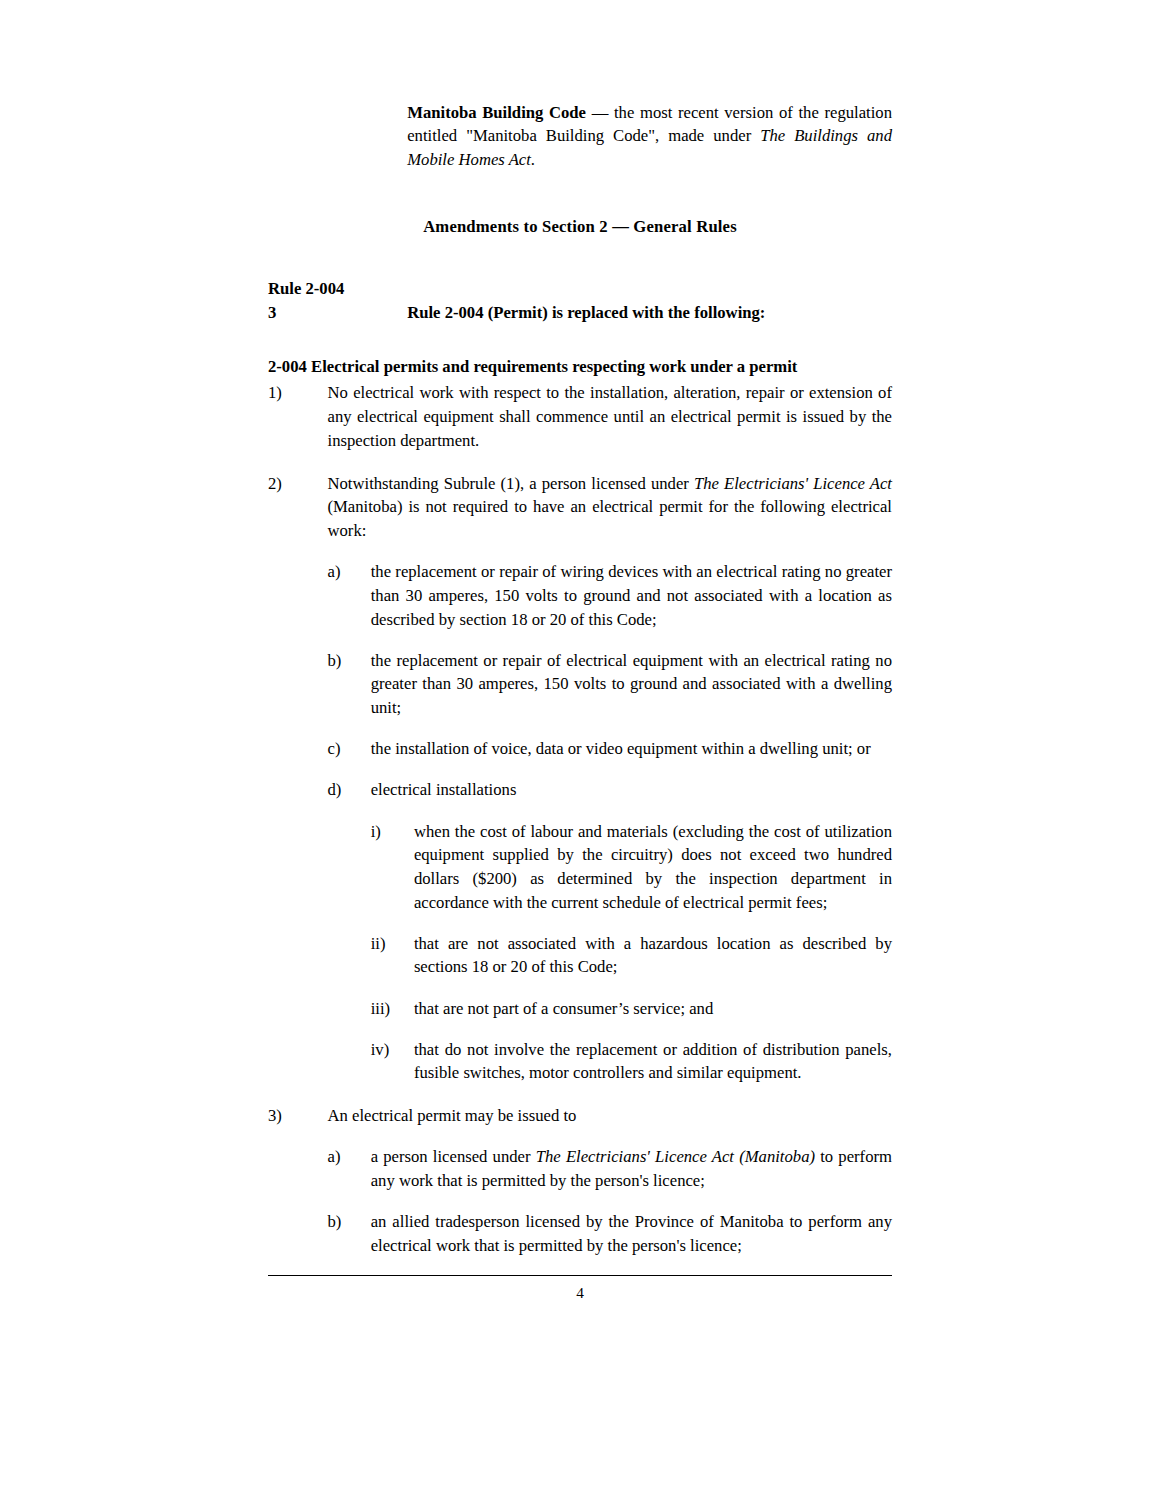Manitoba Building Code — the most recent version of the regulation entitled "Manitoba Building Code", made under The Buildings and Mobile Homes Act.
Amendments to Section 2 — General Rules
Rule 2-004
3 Rule 2-004 (Permit) is replaced with the following:
2-004 Electrical permits and requirements respecting work under a permit
1)
No electrical work with respect to the installation, alteration, repair or extension of any electrical equipment shall commence until an electrical permit is issued by the inspection department.
2)
Notwithstanding Subrule (1), a person licensed under The Electricians' Licence Act (Manitoba) is not required to have an electrical permit for the following electrical work:
a)
the replacement or repair of wiring devices with an electrical rating no greater than 30 amperes, 150 volts to ground and not associated with a location as described by section 18 or 20 of this Code;
b)
the replacement or repair of electrical equipment with an electrical rating no greater than 30 amperes, 150 volts to ground and associated with a dwelling unit;
c)
the installation of voice, data or video equipment within a dwelling unit; or
d)
electrical installations
i)
when the cost of labour and materials (excluding the cost of utilization equipment supplied by the circuitry) does not exceed two hundred dollars ($200) as determined by the inspection department in accordance with the current schedule of electrical permit fees;
ii)
that are not associated with a hazardous location as described by sections 18 or 20 of this Code;
iii)
that are not part of a consumer’s service; and
iv)
that do not involve the replacement or addition of distribution panels, fusible switches, motor controllers and similar equipment.
3)
An electrical permit may be issued to
a)
a person licensed under The Electricians' Licence Act (Manitoba) to perform any work that is permitted by the person's licence;
b)
an allied tradesperson licensed by the Province of Manitoba to perform any electrical work that is permitted by the person's licence;
4